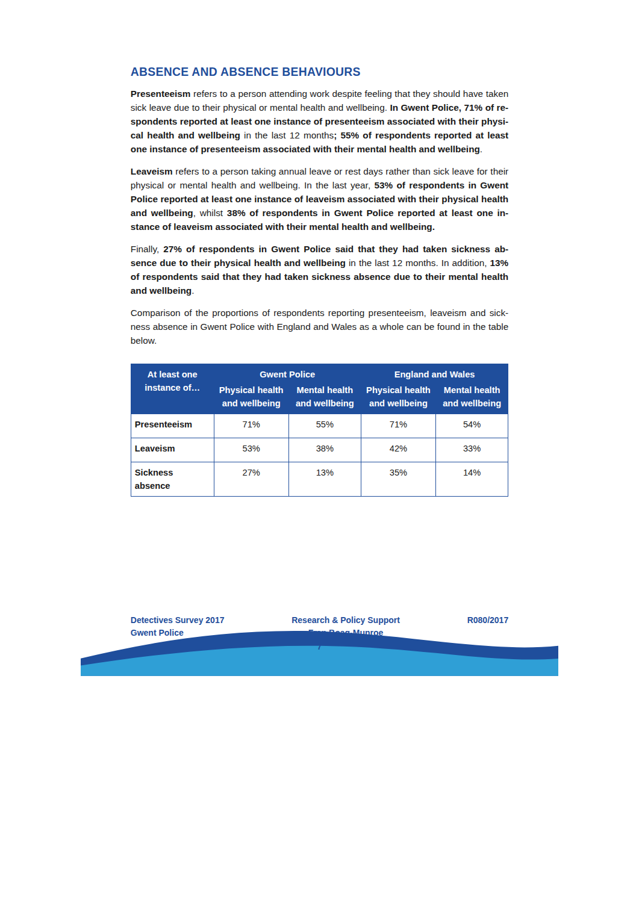ABSENCE AND ABSENCE BEHAVIOURS
Presenteeism refers to a person attending work despite feeling that they should have taken sick leave due to their physical or mental health and wellbeing. In Gwent Police, 71% of respondents reported at least one instance of presenteeism associated with their physical health and wellbeing in the last 12 months; 55% of respondents reported at least one instance of presenteeism associated with their mental health and wellbeing.
Leaveism refers to a person taking annual leave or rest days rather than sick leave for their physical or mental health and wellbeing. In the last year, 53% of respondents in Gwent Police reported at least one instance of leaveism associated with their physical health and wellbeing, whilst 38% of respondents in Gwent Police reported at least one instance of leaveism associated with their mental health and wellbeing.
Finally, 27% of respondents in Gwent Police said that they had taken sickness absence due to their physical health and wellbeing in the last 12 months. In addition, 13% of respondents said that they had taken sickness absence due to their mental health and wellbeing.
Comparison of the proportions of respondents reporting presenteeism, leaveism and sickness absence in Gwent Police with England and Wales as a whole can be found in the table below.
| At least one instance of… | Gwent Police | England and Wales |
| --- | --- | --- |
| Physical health and wellbeing | Mental health and wellbeing | Physical health and wellbeing | Mental health and wellbeing |
| Presenteeism | 71% | 55% | 71% | 54% |
| Leaveism | 53% | 38% | 42% | 33% |
| Sickness absence | 27% | 13% | 35% | 14% |
Detectives Survey 2017
Gwent Police
Research & Policy Support
Fran Boag-Munroe
R080/2017
7